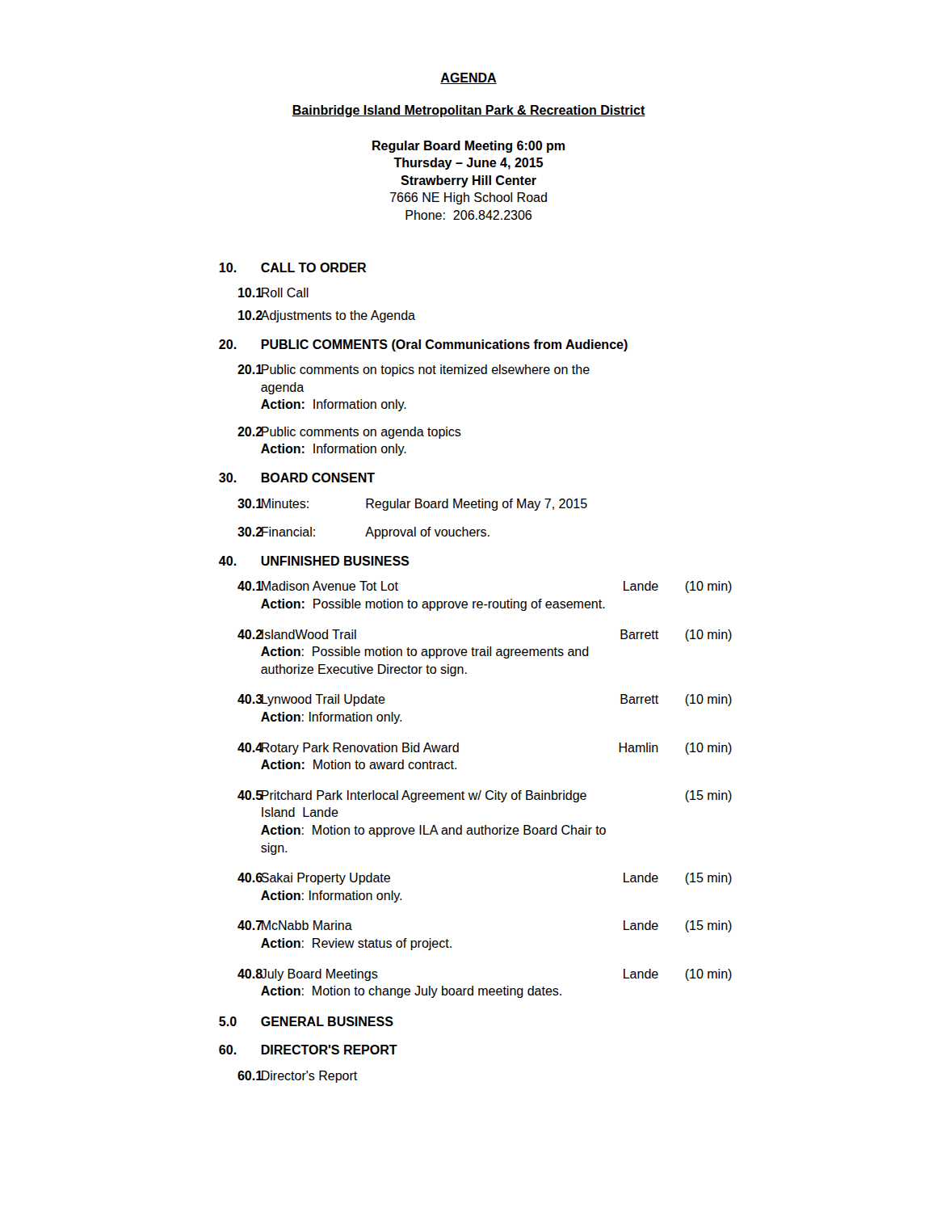AGENDA
Bainbridge Island Metropolitan Park & Recreation District
Regular Board Meeting 6:00 pm
Thursday – June 4, 2015
Strawberry Hill Center
7666 NE High School Road
Phone: 206.842.2306
10.
CALL TO ORDER
10.1
Roll Call
10.2
Adjustments to the Agenda
20.
PUBLIC COMMENTS (Oral Communications from Audience)
20.1
Public comments on topics not itemized elsewhere on the agenda Action: Information only.
20.2
Public comments on agenda topics Action: Information only.
30.
BOARD CONSENT
30.1
Minutes:
Regular Board Meeting of May 7, 2015
30.2
Financial:
Approval of vouchers.
40.
UNFINISHED BUSINESS
40.1
Madison Avenue Tot Lot Action: Possible motion to approve re-routing of easement. Lande (10 min)
40.2
IslandWood Trail Action: Possible motion to approve trail agreements and authorize Executive Director to sign. Barrett (10 min)
40.3
Lynwood Trail Update Action: Information only. Barrett (10 min)
40.4
Rotary Park Renovation Bid Award Action: Motion to award contract. Hamlin (10 min)
40.5
Pritchard Park Interlocal Agreement w/ City of Bainbridge Island Lande Action: Motion to approve ILA and authorize Board Chair to sign. (15 min)
40.6
Sakai Property Update Action: Information only. Lande (15 min)
40.7
McNabb Marina Action: Review status of project. Lande (15 min)
40.8
July Board Meetings Action: Motion to change July board meeting dates. Lande (10 min)
5.0
GENERAL BUSINESS
60.
DIRECTOR'S REPORT
60.1
Director's Report